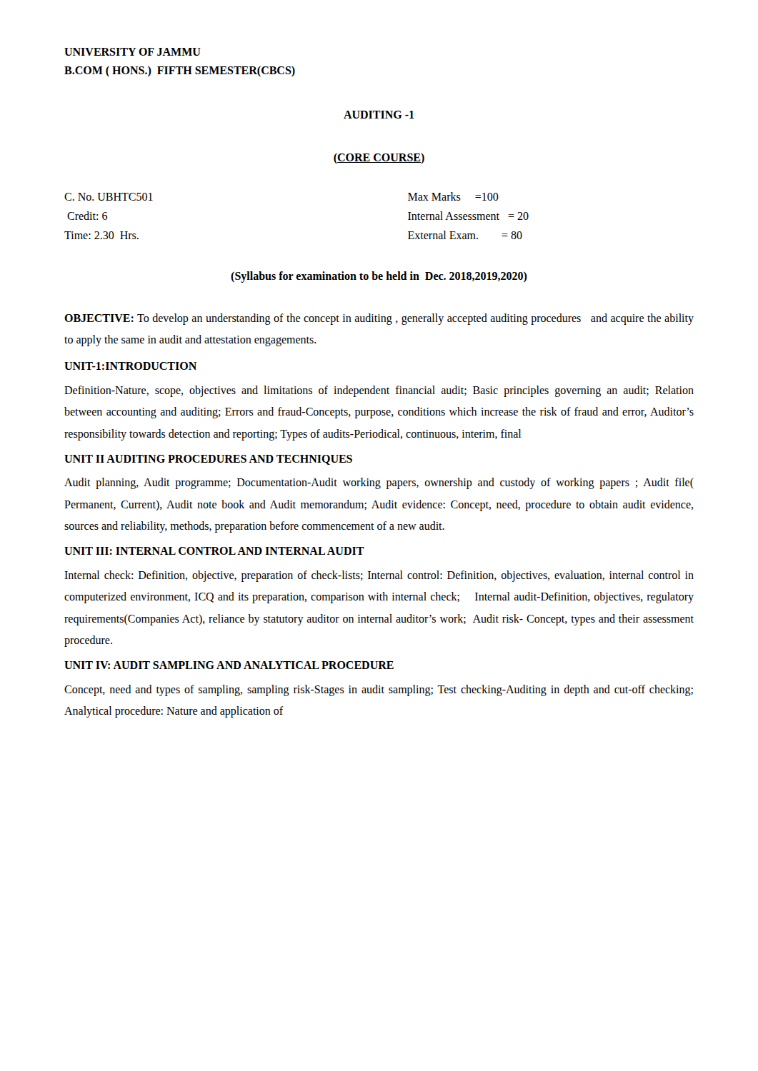UNIVERSITY OF JAMMU
B.COM ( HONS.) FIFTH SEMESTER(CBCS)
AUDITING -1
(CORE COURSE)
| C. No. UBHTC501 | Max Marks =100 |
| Credit: 6 | Internal Assessment = 20 |
| Time: 2.30 Hrs. | External Exam. = 80 |
(Syllabus for examination to be held in Dec. 2018,2019,2020)
OBJECTIVE: To develop an understanding of the concept in auditing , generally accepted auditing procedures and acquire the ability to apply the same in audit and attestation engagements.
UNIT-1:INTRODUCTION
Definition-Nature, scope, objectives and limitations of independent financial audit; Basic principles governing an audit; Relation between accounting and auditing; Errors and fraud-Concepts, purpose, conditions which increase the risk of fraud and error, Auditor’s responsibility towards detection and reporting; Types of audits-Periodical, continuous, interim, final
UNIT II AUDITING PROCEDURES AND TECHNIQUES
Audit planning, Audit programme; Documentation-Audit working papers, ownership and custody of working papers ; Audit file( Permanent, Current), Audit note book and Audit memorandum; Audit evidence: Concept, need, procedure to obtain audit evidence, sources and reliability, methods, preparation before commencement of a new audit.
UNIT III: INTERNAL CONTROL AND INTERNAL AUDIT
Internal check: Definition, objective, preparation of check-lists; Internal control: Definition, objectives, evaluation, internal control in computerized environment, ICQ and its preparation, comparison with internal check; Internal audit-Definition, objectives, regulatory requirements(Companies Act), reliance by statutory auditor on internal auditor’s work; Audit risk- Concept, types and their assessment procedure.
UNIT IV: AUDIT SAMPLING AND ANALYTICAL PROCEDURE
Concept, need and types of sampling, sampling risk-Stages in audit sampling; Test checking-Auditing in depth and cut-off checking; Analytical procedure: Nature and application of